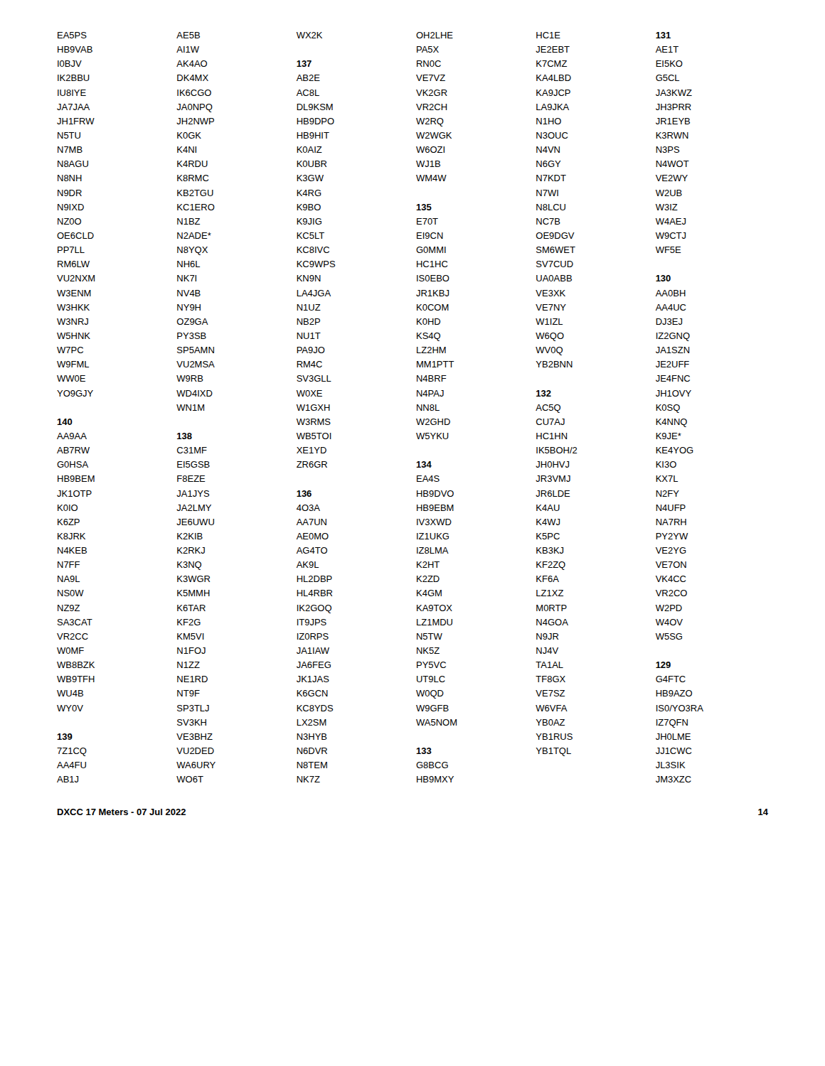EA5PS
HB9VAB
I0BJV
IK2BBU
IU8IYE
JA7JAA
JH1FRW
N5TU
N7MB
N8AGU
N8NH
N9DR
N9IXD
NZ0O
OE6CLD
PP7LL
RM6LW
VU2NXM
W3ENM
W3HKK
W3NRJ
W5HNK
W7PC
W9FML
WW0E
YO9GJY
140
AA9AA
AB7RW
G0HSA
HB9BEM
JK1OTP
K0IO
K6ZP
K8JRK
N4KEB
N7FF
NA9L
NS0W
NZ9Z
SA3CAT
VR2CC
W0MF
WB8BZK
WB9TFH
WU4B
WY0V
139
7Z1CQ
AA4FU
AB1J
AE5B
AI1W
AK4AO
DK4MX
IK6CGO
JA0NPQ
JH2NWP
K0GK
K4NI
K4RDU
K8RMC
KB2TGU
KC1ERO
N1BZ
N2ADE*
N8YQX
NH6L
NK7I
NV4B
NY9H
OZ9GA
PY3SB
SP5AMN
VU2MSA
W9RB
WD4IXD
WN1M
138
C31MF
EI5GSB
F8EZE
JA1JYS
JA2LMY
JE6UWU
K2KIB
K2RKJ
K3NQ
K3WGR
K5MMH
K6TAR
KF2G
KM5VI
N1FOJ
N1ZZ
NE1RD
NT9F
SP3TLJ
SV3KH
VE3BHZ
VU2DED
WA6URY
WO6T
WX2K
137
AB2E
AC8L
DL9KSM
HB9DPO
HB9HIT
K0AIZ
K0UBR
K3GW
K4RG
K9BO
K9JIG
KC5LT
KC8IVC
KC9WPS
KN9N
LA4JGA
N1UZ
NB2P
NU1T
PA9JO
RM4C
SV3GLL
W0XE
W1GXH
W3RMS
WB5TOI
XE1YD
ZR6GR
136
4O3A
AA7UN
AE0MO
AG4TO
AK9L
HL2DBP
HL4RBR
IK2GOQ
IT9JPS
IZ0RPS
JA1IAW
JA6FEG
JK1JAS
K6GCN
KC8YDS
LX2SM
N3HYB
N6DVR
N8TEM
NK7Z
OH2LHE
PA5X
RN0C
VE7VZ
VK2GR
VR2CH
W2RQ
W2WGK
W6OZI
WJ1B
WM4W
135
E70T
EI9CN
G0MMI
HC1HC
IS0EBO
JR1KBJ
K0COM
K0HD
KS4Q
LZ2HM
MM1PTT
N4BRF
N4PAJ
NN8L
W2GHD
W5YKU
134
EA4S
HB9DVO
HB9EBM
IV3XWD
IZ1UKG
IZ8LMA
K2HT
K2ZD
K4GM
KA9TOX
LZ1MDU
N5TW
NK5Z
PY5VC
UT9LC
W0QD
W9GFB
WA5NOM
133
G8BCG
HB9MXY
HC1E
JE2EBT
K7CMZ
KA4LBD
KA9JCP
LA9JKA
N1HO
N3OUC
N4VN
N6GY
N7KDT
N7WI
N8LCU
NC7B
OE9DGV
SM6WET
SV7CUD
UA0ABB
VE3XK
VE7NY
W1IZL
W6QO
WV0Q
YB2BNN
132
AC5Q
CU7AJ
HC1HN
IK5BOH/2
JH0HVJ
JR3VMJ
JR6LDE
K4AU
K4WJ
K5PC
KB3KJ
KF2ZQ
KF6A
LZ1XZ
M0RTP
N4GOA
N9JR
NJ4V
TA1AL
TF8GX
VE7SZ
W6VFA
YB0AZ
YB1RUS
YB1TQL
131
AE1T
EI5KO
G5CL
JA3KWZ
JH3PRR
JR1EYB
K3RWN
N3PS
N4WOT
VE2WY
W2UB
W3IZ
W4AEJ
W9CTJ
WF5E
130
AA0BH
AA4UC
DJ3EJ
IZ2GNQ
JA1SZN
JE2UFF
JE4FNC
JH1OVY
K0SQ
K4NNQ
K9JE*
KE4YOG
KI3O
KX7L
N2FY
N4UFP
NA7RH
PY2YW
VE2YG
VE7ON
VK4CC
VR2CO
W2PD
W4OV
W5SG
129
G4FTC
HB9AZO
IS0/YO3RA
IZ7QFN
JH0LME
JJ1CWC
JL3SIK
JM3XZC
DXCC 17 Meters - 07 Jul 2022 14